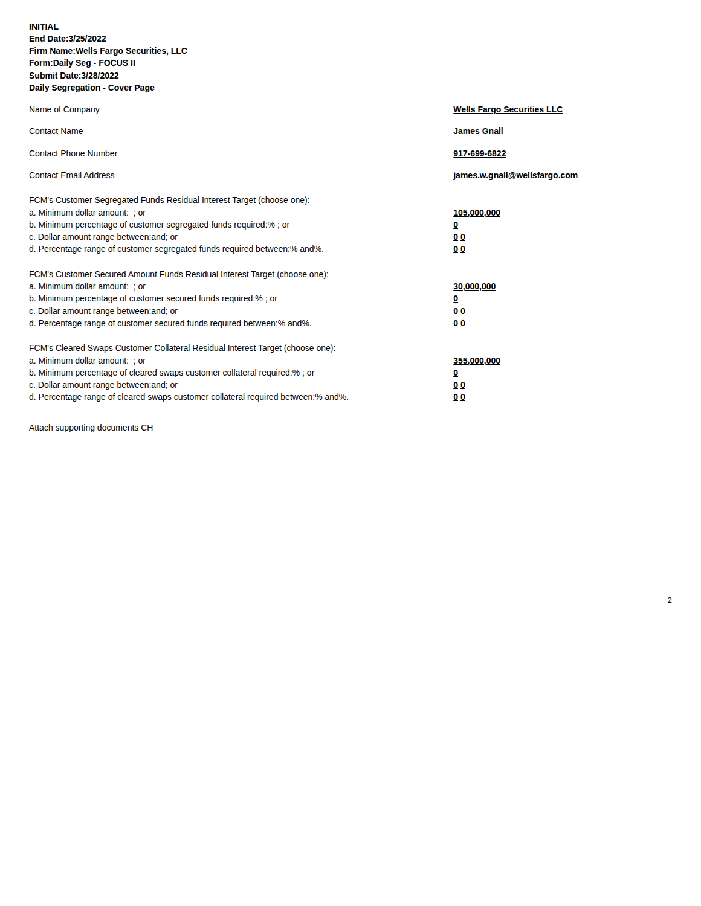INITIAL
End Date:3/25/2022
Firm Name:Wells Fargo Securities, LLC
Form:Daily Seg - FOCUS II
Submit Date:3/28/2022
Daily Segregation - Cover Page
| Name of Company | Wells Fargo Securities LLC |
| Contact Name | James Gnall |
| Contact Phone Number | 917-699-6822 |
| Contact Email Address | james.w.gnall@wellsfargo.com |
| FCM's Customer Segregated Funds Residual Interest Target (choose one): | |
| a. Minimum dollar amount: ; or | 105,000,000 |
| b. Minimum percentage of customer segregated funds required:% ; or | 0 |
| c. Dollar amount range between:and; or | 0 0 |
| d. Percentage range of customer segregated funds required between:% and%. | 0 0 |
| FCM's Customer Secured Amount Funds Residual Interest Target (choose one): | |
| a. Minimum dollar amount: ; or | 30,000,000 |
| b. Minimum percentage of customer secured funds required:% ; or | 0 |
| c. Dollar amount range between:and; or | 0 0 |
| d. Percentage range of customer secured funds required between:% and%. | 0 0 |
| FCM's Cleared Swaps Customer Collateral Residual Interest Target (choose one): | |
| a. Minimum dollar amount: ; or | 355,000,000 |
| b. Minimum percentage of cleared swaps customer collateral required:% ; or | 0 |
| c. Dollar amount range between:and; or | 0 0 |
| d. Percentage range of cleared swaps customer collateral required between:% and%. | 0 0 |
Attach supporting documents CH
2